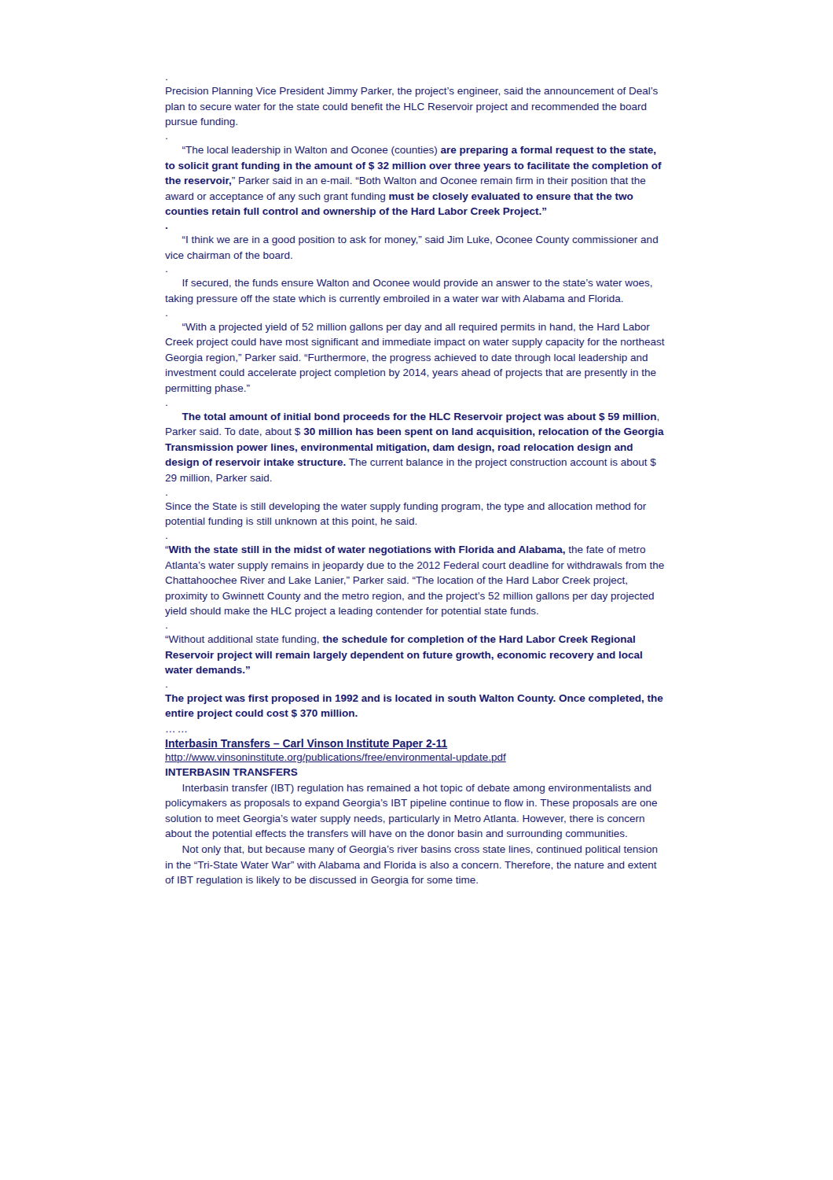.
Precision Planning Vice President Jimmy Parker, the project’s engineer, said the announcement of Deal’s plan to secure water for the state could benefit the HLC Reservoir project and recommended the board pursue funding.
.
“The local leadership in Walton and Oconee (counties) are preparing a formal request to the state, to solicit grant funding in the amount of $ 32 million over three years to facilitate the completion of the reservoir,” Parker said in an e-mail. “Both Walton and Oconee remain firm in their position that the award or acceptance of any such grant funding must be closely evaluated to ensure that the two counties retain full control and ownership of the Hard Labor Creek Project.”
.
“I think we are in a good position to ask for money,” said Jim Luke, Oconee County commissioner and vice chairman of the board.
.
If secured, the funds ensure Walton and Oconee would provide an answer to the state’s water woes, taking pressure off the state which is currently embroiled in a water war with Alabama and Florida.
.
“With a projected yield of 52 million gallons per day and all required permits in hand, the Hard Labor Creek project could have most significant and immediate impact on water supply capacity for the northeast Georgia region,” Parker said. “Furthermore, the progress achieved to date through local leadership and investment could accelerate project completion by 2014, years ahead of projects that are presently in the permitting phase.”
.
The total amount of initial bond proceeds for the HLC Reservoir project was about $ 59 million, Parker said. To date, about $ 30 million has been spent on land acquisition, relocation of the Georgia Transmission power lines, environmental mitigation, dam design, road relocation design and design of reservoir intake structure. The current balance in the project construction account is about $ 29 million, Parker said.
.
Since the State is still developing the water supply funding program, the type and allocation method for potential funding is still unknown at this point, he said.
.
“With the state still in the midst of water negotiations with Florida and Alabama, the fate of metro Atlanta’s water supply remains in jeopardy due to the 2012 Federal court deadline for withdrawals from the Chattahoochee River and Lake Lanier,” Parker said. “The location of the Hard Labor Creek project, proximity to Gwinnett County and the metro region, and the project’s 52 million gallons per day projected yield should make the HLC project a leading contender for potential state funds.
.
“Without additional state funding, the schedule for completion of the Hard Labor Creek Regional Reservoir project will remain largely dependent on future growth, economic recovery and local water demands.”
.
The project was first proposed in 1992 and is located in south Walton County. Once completed, the entire project could cost $ 370 million.
……
Interbasin Transfers – Carl Vinson Institute Paper 2-11
http://www.vinsoninstitute.org/publications/free/environmental-update.pdf
INTERBASIN TRANSFERS
Interbasin transfer (IBT) regulation has remained a hot topic of debate among environmentalists and policymakers as proposals to expand Georgia’s IBT pipeline continue to flow in. These proposals are one solution to meet Georgia’s water supply needs, particularly in Metro Atlanta. However, there is concern about the potential effects the transfers will have on the donor basin and surrounding communities.
Not only that, but because many of Georgia’s river basins cross state lines, continued political tension in the “Tri-State Water War” with Alabama and Florida is also a concern. Therefore, the nature and extent of IBT regulation is likely to be discussed in Georgia for some time.